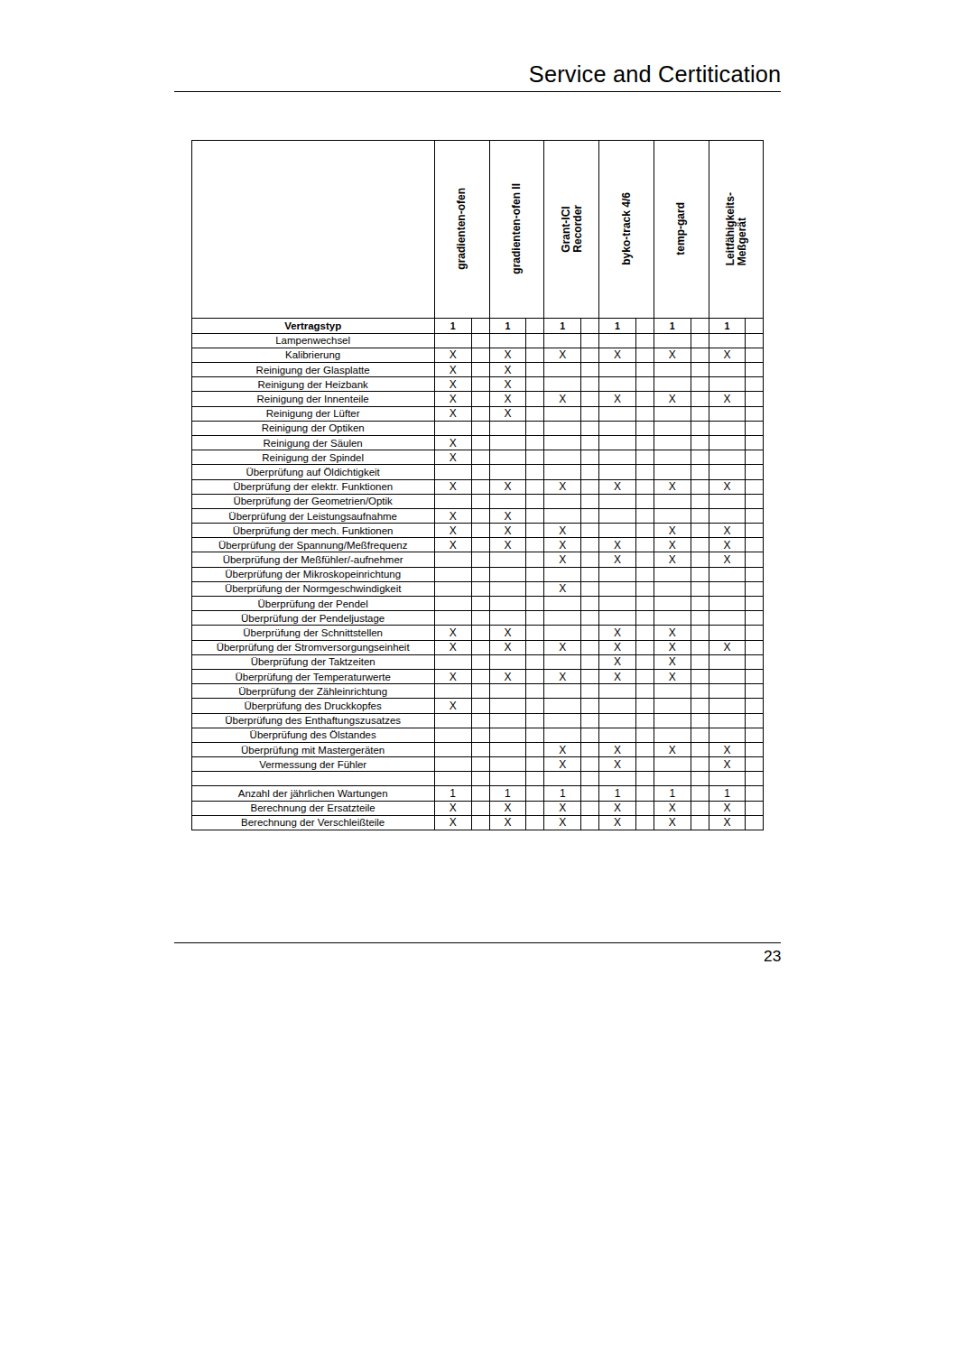Service and Certitication
| | gradienten-ofen | gradienten-ofen II | Grant-ICI Recorder | byko-track 4/6 | temp-gard | Leitfähigkeits- Meßgerät |
| --- | --- | --- | --- | --- | --- | --- |
| Vertragstyp | 1 | | 1 | | 1 | | 1 | | 1 | | 1 | |
| Lampenwechsel | | | | | | | | | | | | |
| Kalibrierung | X | | X | | X | | X | | X | | X | |
| Reinigung der Glasplatte | X | | X | | | | | | | | | |
| Reinigung der Heizbank | X | | X | | | | | | | | | |
| Reinigung der Innenteile | X | | X | | X | | X | | X | | X | |
| Reinigung der Lüfter | X | | X | | | | | | | | | |
| Reinigung der Optiken | | | | | | | | | | | | |
| Reinigung der Säulen | X | | | | | | | | | | | |
| Reinigung der Spindel | X | | | | | | | | | | | |
| Überprüfung auf Öldichtigkeit | | | | | | | | | | | | |
| Überprüfung der elektr. Funktionen | X | | X | | X | | X | | X | | X | |
| Überprüfung der Geometrien/Optik | | | | | | | | | | | | |
| Überprüfung der Leistungsaufnahme | X | | X | | | | | | | | | |
| Überprüfung der mech. Funktionen | X | | X | | X | | | | X | | X | |
| Überprüfung der Spannung/Meßfrequenz | X | | X | | X | | X | | X | | X | |
| Überprüfung der Meßfühler/-aufnehmer | | | | | X | | X | | X | | X | |
| Überprüfung der Mikroskopeinrichtung | | | | | | | | | | | | |
| Überprüfung der Normgeschwindigkeit | | | | | X | | | | | | | |
| Überprüfung der Pendel | | | | | | | | | | | | |
| Überprüfung der Pendeljustage | | | | | | | | | | | | |
| Überprüfung der Schnittstellen | X | | X | | | | X | | X | | | |
| Überprüfung der Stromversorgungseinheit | X | | X | | X | | X | | X | | X | |
| Überprüfung der Taktzeiten | | | | | | | X | | X | | | |
| Überprüfung der Temperaturwerte | X | | X | | X | | X | | X | | | |
| Überprüfung der Zähleinrichtung | | | | | | | | | | | | |
| Überprüfung des Druckkopfes | X | | | | | | | | | | | |
| Überprüfung des Enthaftungszusatzes | | | | | | | | | | | | |
| Überprüfung des Ölstandes | | | | | | | | | | | | |
| Überprüfung mit Mastergeräten | | | | | X | | X | | X | | X | |
| Vermessung der Fühler | | | | | X | | X | | | | X | |
| Anzahl der jährlichen Wartungen | 1 | | 1 | | 1 | | 1 | | 1 | | 1 | |
| Berechnung der Ersatzteile | X | | X | | X | | X | | X | | X | |
| Berechnung der Verschleißteile | X | | X | | X | | X | | X | | X | |
23